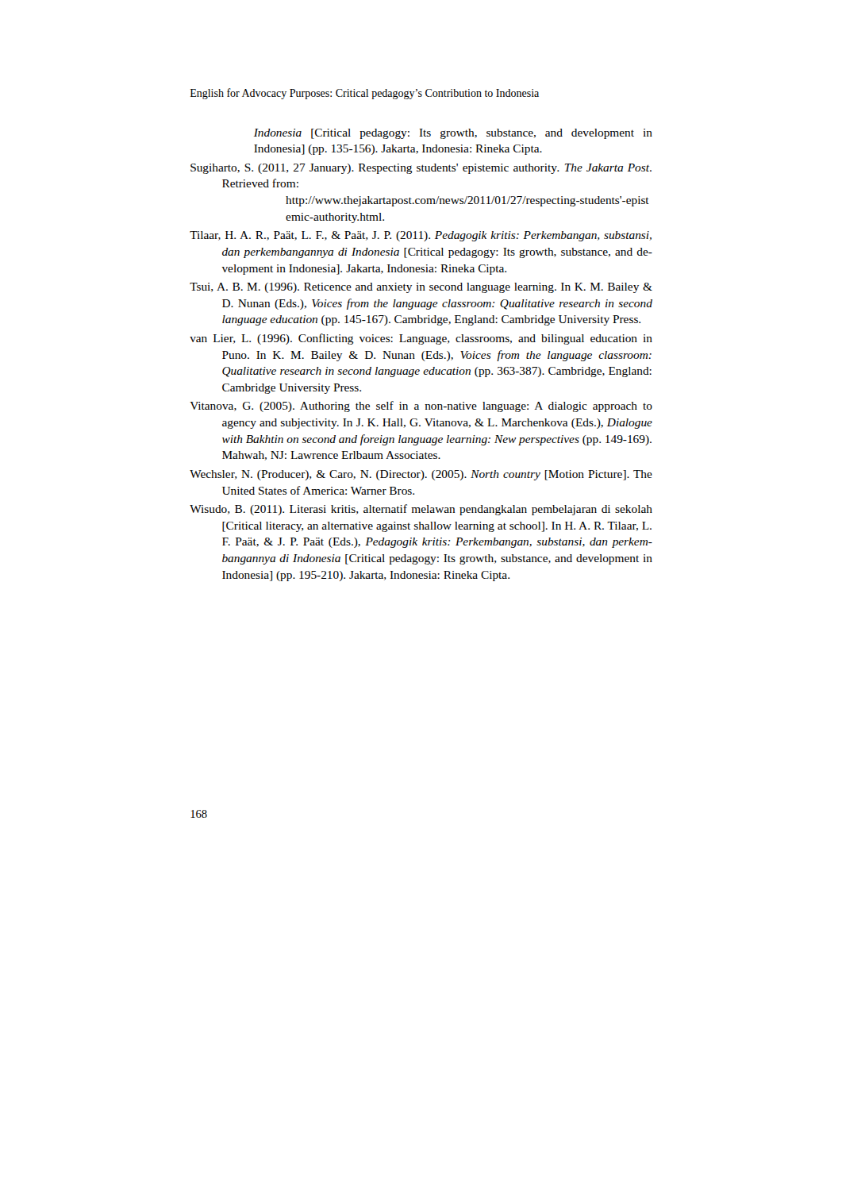English for Advocacy Purposes: Critical pedagogy’s Contribution to Indonesia
Indonesia [Critical pedagogy: Its growth, substance, and development in Indonesia] (pp. 135-156). Jakarta, Indonesia: Rineka Cipta.
Sugiharto, S. (2011, 27 January). Respecting students' epistemic authority. The Jakarta Post. Retrieved from:
http://www.thejakartapost.com/news/2011/01/27/respecting-students'-epistemic-authority.html.
Tilaar, H. A. R., Paät, L. F., & Paät, J. P. (2011). Pedagogik kritis: Perkembangan, substansi, dan perkembangannya di Indonesia [Critical pedagogy: Its growth, substance, and development in Indonesia]. Jakarta, Indonesia: Rineka Cipta.
Tsui, A. B. M. (1996). Reticence and anxiety in second language learning. In K. M. Bailey & D. Nunan (Eds.), Voices from the language classroom: Qualitative research in second language education (pp. 145-167). Cambridge, England: Cambridge University Press.
van Lier, L. (1996). Conflicting voices: Language, classrooms, and bilingual education in Puno. In K. M. Bailey & D. Nunan (Eds.), Voices from the language classroom: Qualitative research in second language education (pp. 363-387). Cambridge, England: Cambridge University Press.
Vitanova, G. (2005). Authoring the self in a non-native language: A dialogic approach to agency and subjectivity. In J. K. Hall, G. Vitanova, & L. Marchenkova (Eds.), Dialogue with Bakhtin on second and foreign language learning: New perspectives (pp. 149-169). Mahwah, NJ: Lawrence Erlbaum Associates.
Wechsler, N. (Producer), & Caro, N. (Director). (2005). North country [Motion Picture]. The United States of America: Warner Bros.
Wisudo, B. (2011). Literasi kritis, alternatif melawan pendangkalan pembelajaran di sekolah [Critical literacy, an alternative against shallow learning at school]. In H. A. R. Tilaar, L. F. Paät, & J. P. Paät (Eds.), Pedagogik kritis: Perkembangan, substansi, dan perkembangannya di Indonesia [Critical pedagogy: Its growth, substance, and development in Indonesia] (pp. 195-210). Jakarta, Indonesia: Rineka Cipta.
168